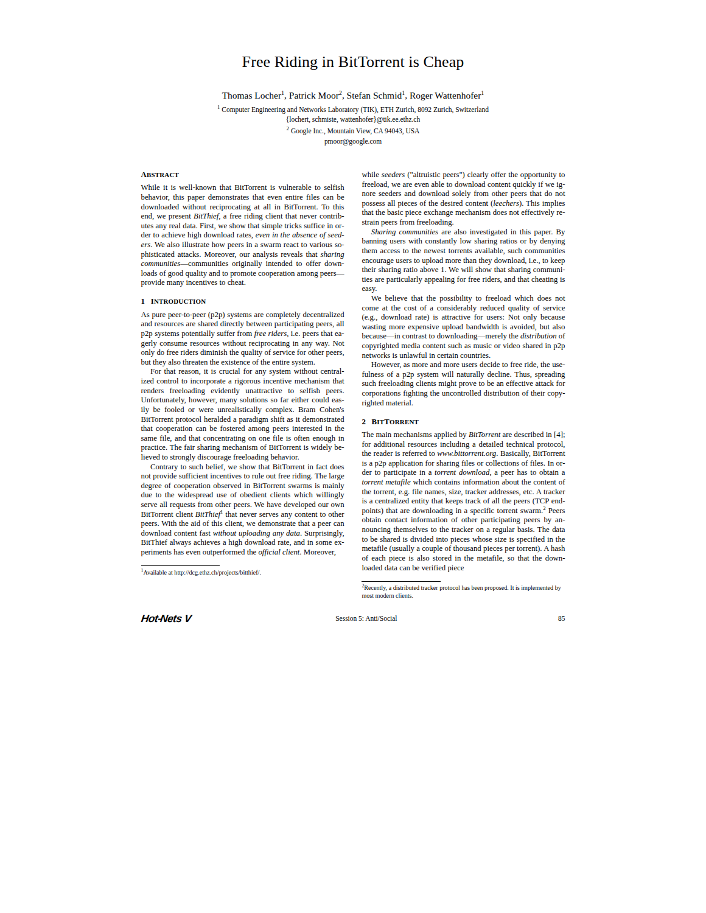Free Riding in BitTorrent is Cheap
Thomas Locher1, Patrick Moor2, Stefan Schmid1, Roger Wattenhofer1
1 Computer Engineering and Networks Laboratory (TIK), ETH Zurich, 8092 Zurich, Switzerland
{lochert, schmiste, wattenhofer}@tik.ee.ethz.ch
2 Google Inc., Mountain View, CA 94043, USA
pmoor@google.com
ABSTRACT
While it is well-known that BitTorrent is vulnerable to selfish behavior, this paper demonstrates that even entire files can be downloaded without reciprocating at all in BitTorrent. To this end, we present BitThief, a free riding client that never contributes any real data. First, we show that simple tricks suffice in order to achieve high download rates, even in the absence of seeders. We also illustrate how peers in a swarm react to various sophisticated attacks. Moreover, our analysis reveals that sharing communities—communities originally intended to offer downloads of good quality and to promote cooperation among peers—provide many incentives to cheat.
1 INTRODUCTION
As pure peer-to-peer (p2p) systems are completely decentralized and resources are shared directly between participating peers, all p2p systems potentially suffer from free riders, i.e. peers that eagerly consume resources without reciprocating in any way. Not only do free riders diminish the quality of service for other peers, but they also threaten the existence of the entire system.
For that reason, it is crucial for any system without centralized control to incorporate a rigorous incentive mechanism that renders freeloading evidently unattractive to selfish peers. Unfortunately, however, many solutions so far either could easily be fooled or were unrealistically complex. Bram Cohen's BitTorrent protocol heralded a paradigm shift as it demonstrated that cooperation can be fostered among peers interested in the same file, and that concentrating on one file is often enough in practice. The fair sharing mechanism of BitTorrent is widely believed to strongly discourage freeloading behavior.
Contrary to such belief, we show that BitTorrent in fact does not provide sufficient incentives to rule out free riding. The large degree of cooperation observed in BitTorrent swarms is mainly due to the widespread use of obedient clients which willingly serve all requests from other peers. We have developed our own BitTorrent client BitThief1 that never serves any content to other peers. With the aid of this client, we demonstrate that a peer can download content fast without uploading any data. Surprisingly, BitThief always achieves a high download rate, and in some experiments has even outperformed the official client. Moreover,
1Available at http://dcg.ethz.ch/projects/bitthief/.
while seeders ("altruistic peers") clearly offer the opportunity to freeload, we are even able to download content quickly if we ignore seeders and download solely from other peers that do not possess all pieces of the desired content (leechers). This implies that the basic piece exchange mechanism does not effectively restrain peers from freeloading.
Sharing communities are also investigated in this paper. By banning users with constantly low sharing ratios or by denying them access to the newest torrents available, such communities encourage users to upload more than they download, i.e., to keep their sharing ratio above 1. We will show that sharing communities are particularly appealing for free riders, and that cheating is easy.
We believe that the possibility to freeload which does not come at the cost of a considerably reduced quality of service (e.g., download rate) is attractive for users: Not only because wasting more expensive upload bandwidth is avoided, but also because—in contrast to downloading—merely the distribution of copyrighted media content such as music or video shared in p2p networks is unlawful in certain countries.
However, as more and more users decide to free ride, the usefulness of a p2p system will naturally decline. Thus, spreading such freeloading clients might prove to be an effective attack for corporations fighting the uncontrolled distribution of their copyrighted material.
2 BITTORRENT
The main mechanisms applied by BitTorrent are described in [4]; for additional resources including a detailed technical protocol, the reader is referred to www.bittorrent.org. Basically, BitTorrent is a p2p application for sharing files or collections of files. In order to participate in a torrent download, a peer has to obtain a torrent metafile which contains information about the content of the torrent, e.g. file names, size, tracker addresses, etc. A tracker is a centralized entity that keeps track of all the peers (TCP endpoints) that are downloading in a specific torrent swarm.2 Peers obtain contact information of other participating peers by announcing themselves to the tracker on a regular basis. The data to be shared is divided into pieces whose size is specified in the metafile (usually a couple of thousand pieces per torrent). A hash of each piece is also stored in the metafile, so that the downloaded data can be verified piece
2Recently, a distributed tracker protocol has been proposed. It is implemented by most modern clients.
Hot-Nets V
Session 5: Anti/Social
85